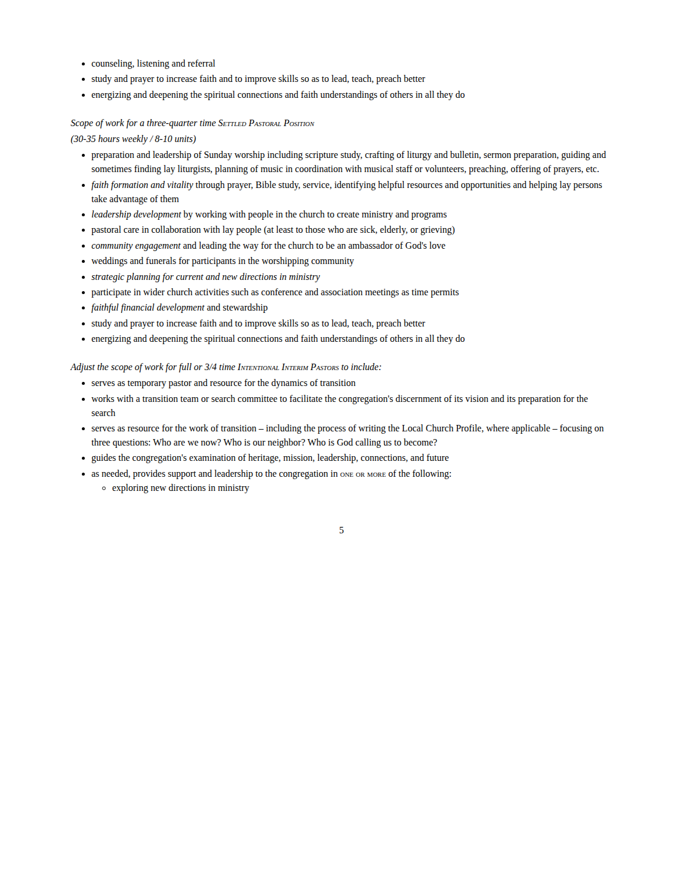counseling, listening and referral
study and prayer to increase faith and to improve skills so as to lead, teach, preach better
energizing and deepening the spiritual connections and faith understandings of others in all they do
Scope of work for a three-quarter time Settled Pastoral Position
(30-35 hours weekly / 8-10 units)
preparation and leadership of Sunday worship including scripture study, crafting of liturgy and bulletin, sermon preparation, guiding and sometimes finding lay liturgists, planning of music in coordination with musical staff or volunteers, preaching, offering of prayers, etc.
faith formation and vitality through prayer, Bible study, service, identifying helpful resources and opportunities and helping lay persons take advantage of them
leadership development by working with people in the church to create ministry and programs
pastoral care in collaboration with lay people (at least to those who are sick, elderly, or grieving)
community engagement and leading the way for the church to be an ambassador of God's love
weddings and funerals for participants in the worshipping community
strategic planning for current and new directions in ministry
participate in wider church activities such as conference and association meetings as time permits
faithful financial development and stewardship
study and prayer to increase faith and to improve skills so as to lead, teach, preach better
energizing and deepening the spiritual connections and faith understandings of others in all they do
Adjust the scope of work for full or 3/4 time Intentional Interim Pastors to include:
serves as temporary pastor and resource for the dynamics of transition
works with a transition team or search committee to facilitate the congregation's discernment of its vision and its preparation for the search
serves as resource for the work of transition – including the process of writing the Local Church Profile, where applicable – focusing on three questions: Who are we now? Who is our neighbor? Who is God calling us to become?
guides the congregation's examination of heritage, mission, leadership, connections, and future
as needed, provides support and leadership to the congregation in one or more of the following:
exploring new directions in ministry
5